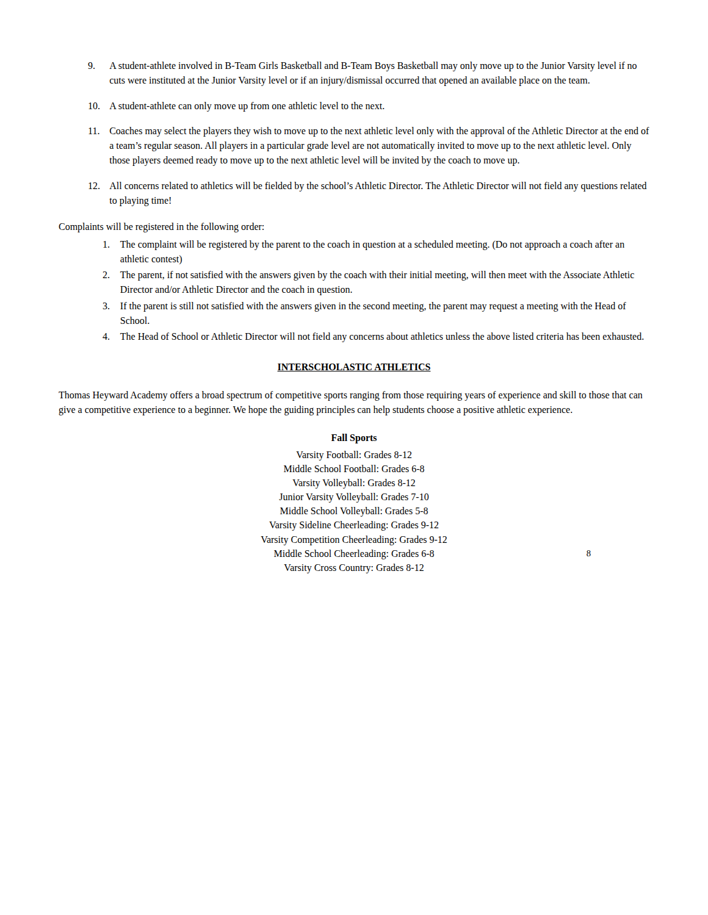9. A student-athlete involved in B-Team Girls Basketball and B-Team Boys Basketball may only move up to the Junior Varsity level if no cuts were instituted at the Junior Varsity level or if an injury/dismissal occurred that opened an available place on the team.
10. A student-athlete can only move up from one athletic level to the next.
11. Coaches may select the players they wish to move up to the next athletic level only with the approval of the Athletic Director at the end of a team’s regular season. All players in a particular grade level are not automatically invited to move up to the next athletic level. Only those players deemed ready to move up to the next athletic level will be invited by the coach to move up.
12. All concerns related to athletics will be fielded by the school’s Athletic Director. The Athletic Director will not field any questions related to playing time!
Complaints will be registered in the following order:
1. The complaint will be registered by the parent to the coach in question at a scheduled meeting. (Do not approach a coach after an athletic contest)
2. The parent, if not satisfied with the answers given by the coach with their initial meeting, will then meet with the Associate Athletic Director and/or Athletic Director and the coach in question.
3. If the parent is still not satisfied with the answers given in the second meeting, the parent may request a meeting with the Head of School.
4. The Head of School or Athletic Director will not field any concerns about athletics unless the above listed criteria has been exhausted.
INTERSCHOLASTIC ATHLETICS
Thomas Heyward Academy offers a broad spectrum of competitive sports ranging from those requiring years of experience and skill to those that can give a competitive experience to a beginner. We hope the guiding principles can help students choose a positive athletic experience.
Fall Sports
Varsity Football: Grades 8-12
Middle School Football: Grades 6-8
Varsity Volleyball: Grades 8-12
Junior Varsity Volleyball: Grades 7-10
Middle School Volleyball: Grades 5-8
Varsity Sideline Cheerleading: Grades 9-12
Varsity Competition Cheerleading: Grades 9-12
Middle School Cheerleading: Grades 6-8
Varsity Cross Country: Grades 8-12
8